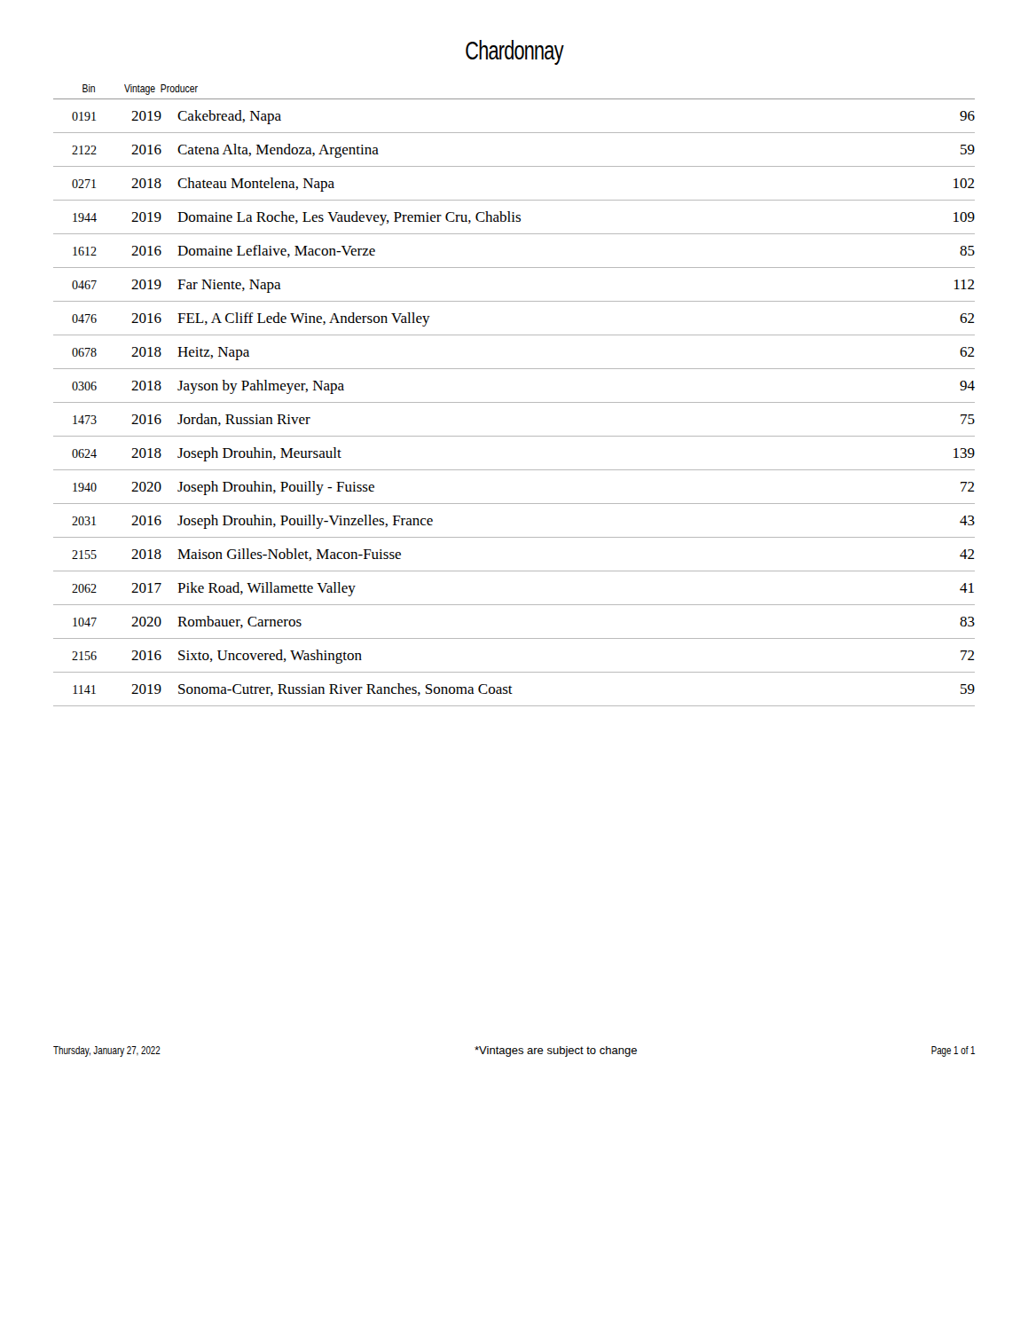Chardonnay
| Bin | Vintage Producer | |
| --- | --- | --- |
| 0191 | 2019 | Cakebread, Napa | 96 |
| 2122 | 2016 | Catena Alta, Mendoza, Argentina | 59 |
| 0271 | 2018 | Chateau Montelena, Napa | 102 |
| 1944 | 2019 | Domaine La Roche, Les Vaudevey, Premier Cru, Chablis | 109 |
| 1612 | 2016 | Domaine Leflaive, Macon-Verze | 85 |
| 0467 | 2019 | Far Niente, Napa | 112 |
| 0476 | 2016 | FEL, A Cliff Lede Wine, Anderson Valley | 62 |
| 0678 | 2018 | Heitz, Napa | 62 |
| 0306 | 2018 | Jayson by Pahlmeyer, Napa | 94 |
| 1473 | 2016 | Jordan, Russian River | 75 |
| 0624 | 2018 | Joseph Drouhin, Meursault | 139 |
| 1940 | 2020 | Joseph Drouhin, Pouilly - Fuisse | 72 |
| 2031 | 2016 | Joseph Drouhin, Pouilly-Vinzelles, France | 43 |
| 2155 | 2018 | Maison Gilles-Noblet, Macon-Fuisse | 42 |
| 2062 | 2017 | Pike Road, Willamette Valley | 41 |
| 1047 | 2020 | Rombauer, Carneros | 83 |
| 2156 | 2016 | Sixto, Uncovered, Washington | 72 |
| 1141 | 2019 | Sonoma-Cutrer, Russian River Ranches, Sonoma Coast | 59 |
Thursday, January 27, 2022
*Vintages are subject to change
Page 1 of 1